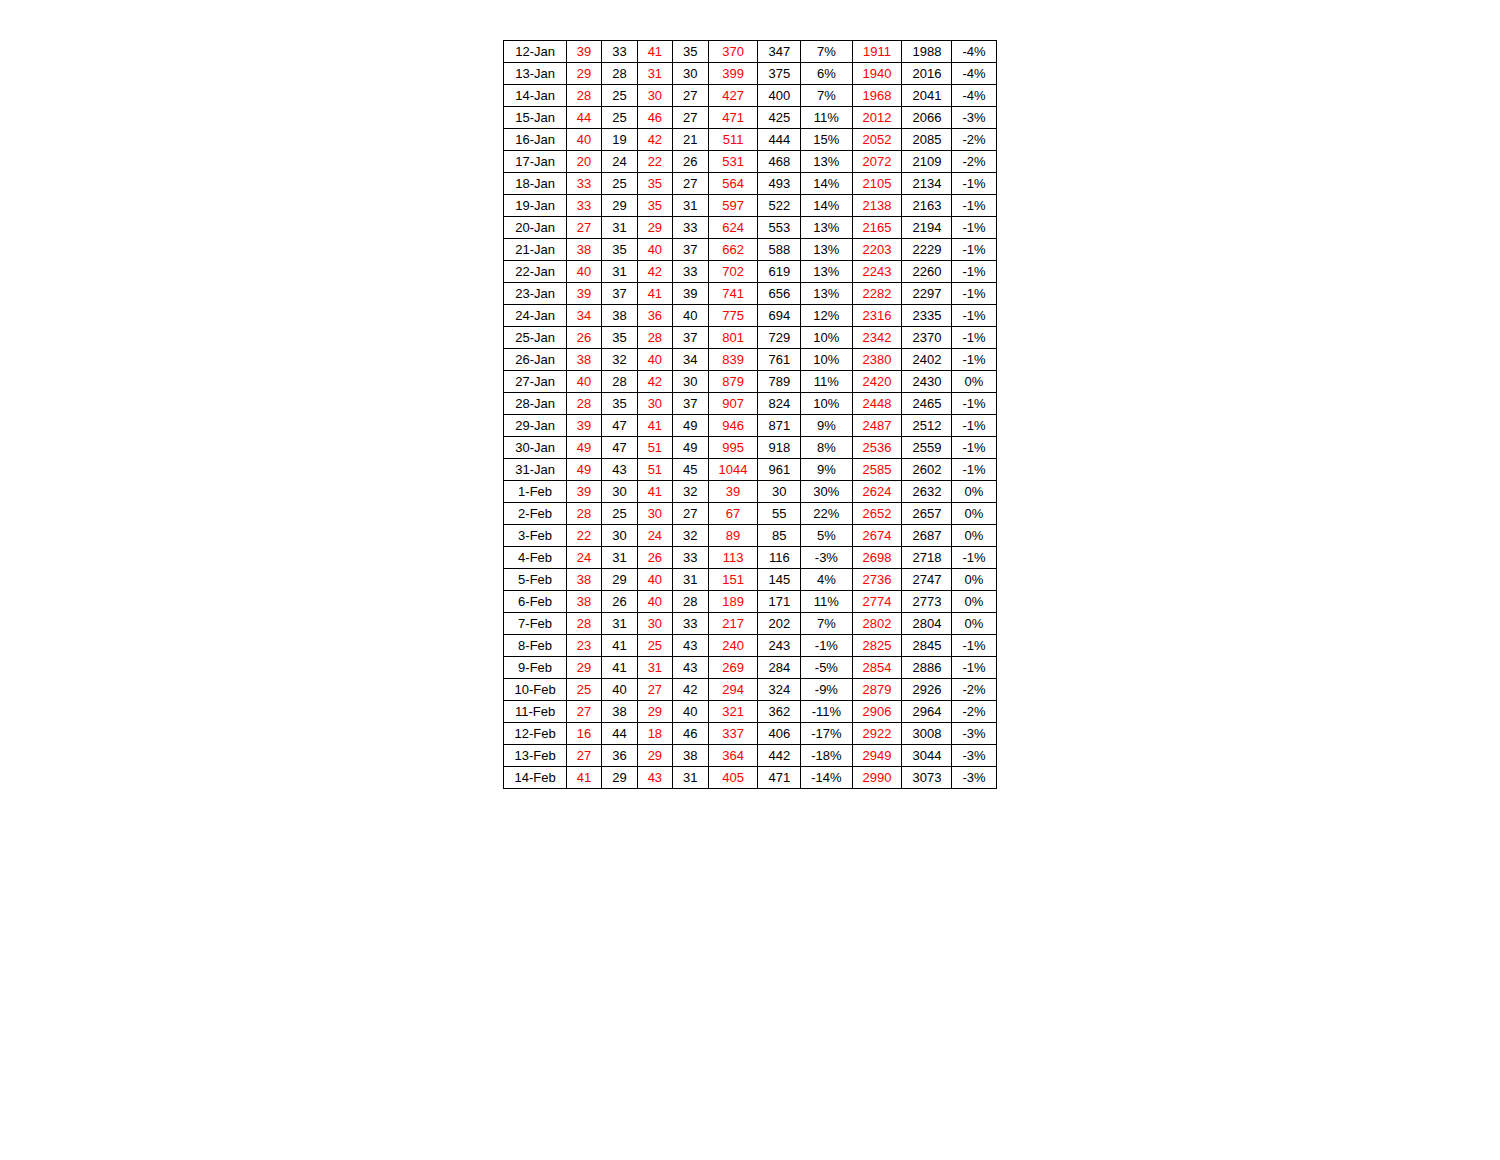| 12-Jan | 39 | 33 | 41 | 35 | 370 | 347 | 7% | 1911 | 1988 | -4% |
| 13-Jan | 29 | 28 | 31 | 30 | 399 | 375 | 6% | 1940 | 2016 | -4% |
| 14-Jan | 28 | 25 | 30 | 27 | 427 | 400 | 7% | 1968 | 2041 | -4% |
| 15-Jan | 44 | 25 | 46 | 27 | 471 | 425 | 11% | 2012 | 2066 | -3% |
| 16-Jan | 40 | 19 | 42 | 21 | 511 | 444 | 15% | 2052 | 2085 | -2% |
| 17-Jan | 20 | 24 | 22 | 26 | 531 | 468 | 13% | 2072 | 2109 | -2% |
| 18-Jan | 33 | 25 | 35 | 27 | 564 | 493 | 14% | 2105 | 2134 | -1% |
| 19-Jan | 33 | 29 | 35 | 31 | 597 | 522 | 14% | 2138 | 2163 | -1% |
| 20-Jan | 27 | 31 | 29 | 33 | 624 | 553 | 13% | 2165 | 2194 | -1% |
| 21-Jan | 38 | 35 | 40 | 37 | 662 | 588 | 13% | 2203 | 2229 | -1% |
| 22-Jan | 40 | 31 | 42 | 33 | 702 | 619 | 13% | 2243 | 2260 | -1% |
| 23-Jan | 39 | 37 | 41 | 39 | 741 | 656 | 13% | 2282 | 2297 | -1% |
| 24-Jan | 34 | 38 | 36 | 40 | 775 | 694 | 12% | 2316 | 2335 | -1% |
| 25-Jan | 26 | 35 | 28 | 37 | 801 | 729 | 10% | 2342 | 2370 | -1% |
| 26-Jan | 38 | 32 | 40 | 34 | 839 | 761 | 10% | 2380 | 2402 | -1% |
| 27-Jan | 40 | 28 | 42 | 30 | 879 | 789 | 11% | 2420 | 2430 | 0% |
| 28-Jan | 28 | 35 | 30 | 37 | 907 | 824 | 10% | 2448 | 2465 | -1% |
| 29-Jan | 39 | 47 | 41 | 49 | 946 | 871 | 9% | 2487 | 2512 | -1% |
| 30-Jan | 49 | 47 | 51 | 49 | 995 | 918 | 8% | 2536 | 2559 | -1% |
| 31-Jan | 49 | 43 | 51 | 45 | 1044 | 961 | 9% | 2585 | 2602 | -1% |
| 1-Feb | 39 | 30 | 41 | 32 | 39 | 30 | 30% | 2624 | 2632 | 0% |
| 2-Feb | 28 | 25 | 30 | 27 | 67 | 55 | 22% | 2652 | 2657 | 0% |
| 3-Feb | 22 | 30 | 24 | 32 | 89 | 85 | 5% | 2674 | 2687 | 0% |
| 4-Feb | 24 | 31 | 26 | 33 | 113 | 116 | -3% | 2698 | 2718 | -1% |
| 5-Feb | 38 | 29 | 40 | 31 | 151 | 145 | 4% | 2736 | 2747 | 0% |
| 6-Feb | 38 | 26 | 40 | 28 | 189 | 171 | 11% | 2774 | 2773 | 0% |
| 7-Feb | 28 | 31 | 30 | 33 | 217 | 202 | 7% | 2802 | 2804 | 0% |
| 8-Feb | 23 | 41 | 25 | 43 | 240 | 243 | -1% | 2825 | 2845 | -1% |
| 9-Feb | 29 | 41 | 31 | 43 | 269 | 284 | -5% | 2854 | 2886 | -1% |
| 10-Feb | 25 | 40 | 27 | 42 | 294 | 324 | -9% | 2879 | 2926 | -2% |
| 11-Feb | 27 | 38 | 29 | 40 | 321 | 362 | -11% | 2906 | 2964 | -2% |
| 12-Feb | 16 | 44 | 18 | 46 | 337 | 406 | -17% | 2922 | 3008 | -3% |
| 13-Feb | 27 | 36 | 29 | 38 | 364 | 442 | -18% | 2949 | 3044 | -3% |
| 14-Feb | 41 | 29 | 43 | 31 | 405 | 471 | -14% | 2990 | 3073 | -3% |